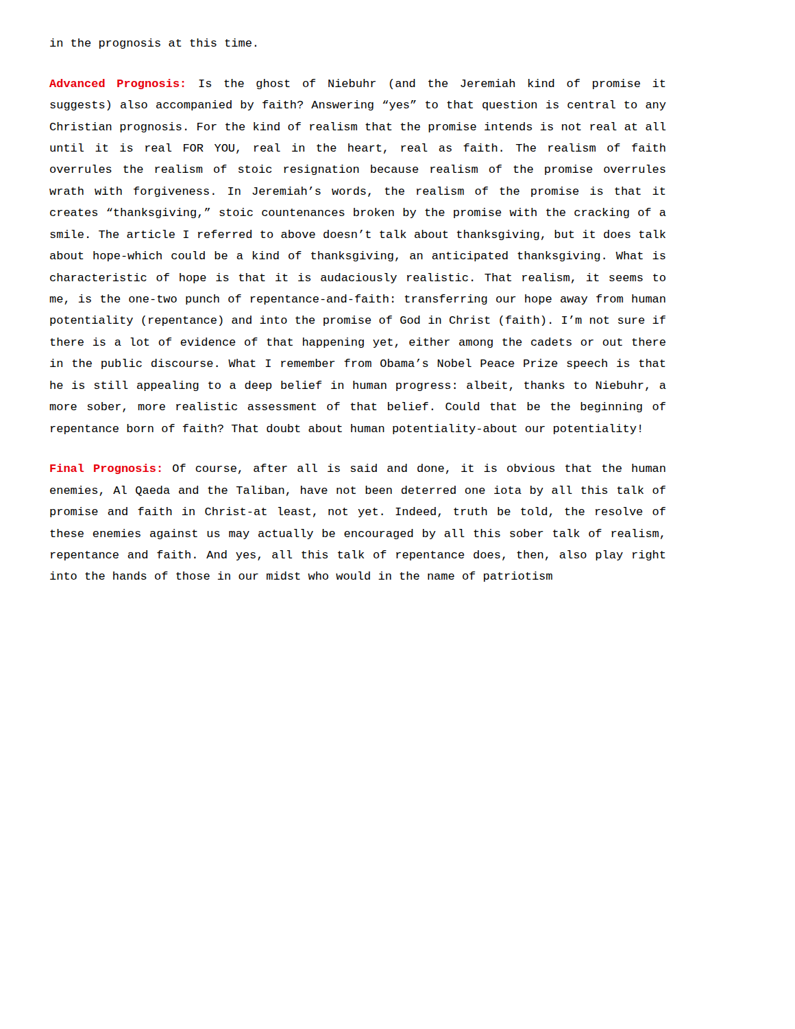in the prognosis at this time.
Advanced Prognosis: Is the ghost of Niebuhr (and the Jeremiah kind of promise it suggests) also accompanied by faith? Answering “yes” to that question is central to any Christian prognosis. For the kind of realism that the promise intends is not real at all until it is real FOR YOU, real in the heart, real as faith. The realism of faith overrules the realism of stoic resignation because realism of the promise overrules wrath with forgiveness. In Jeremiah’s words, the realism of the promise is that it creates “thanksgiving,” stoic countenances broken by the promise with the cracking of a smile. The article I referred to above doesn’t talk about thanksgiving, but it does talk about hope-which could be a kind of thanksgiving, an anticipated thanksgiving. What is characteristic of hope is that it is audaciously realistic. That realism, it seems to me, is the one-two punch of repentance-and-faith: transferring our hope away from human potentiality (repentance) and into the promise of God in Christ (faith). I’m not sure if there is a lot of evidence of that happening yet, either among the cadets or out there in the public discourse. What I remember from Obama’s Nobel Peace Prize speech is that he is still appealing to a deep belief in human progress: albeit, thanks to Niebuhr, a more sober, more realistic assessment of that belief. Could that be the beginning of repentance born of faith? That doubt about human potentiality-about our potentiality!
Final Prognosis: Of course, after all is said and done, it is obvious that the human enemies, Al Qaeda and the Taliban, have not been deterred one iota by all this talk of promise and faith in Christ-at least, not yet. Indeed, truth be told, the resolve of these enemies against us may actually be encouraged by all this sober talk of realism, repentance and faith. And yes, all this talk of repentance does, then, also play right into the hands of those in our midst who would in the name of patriotism